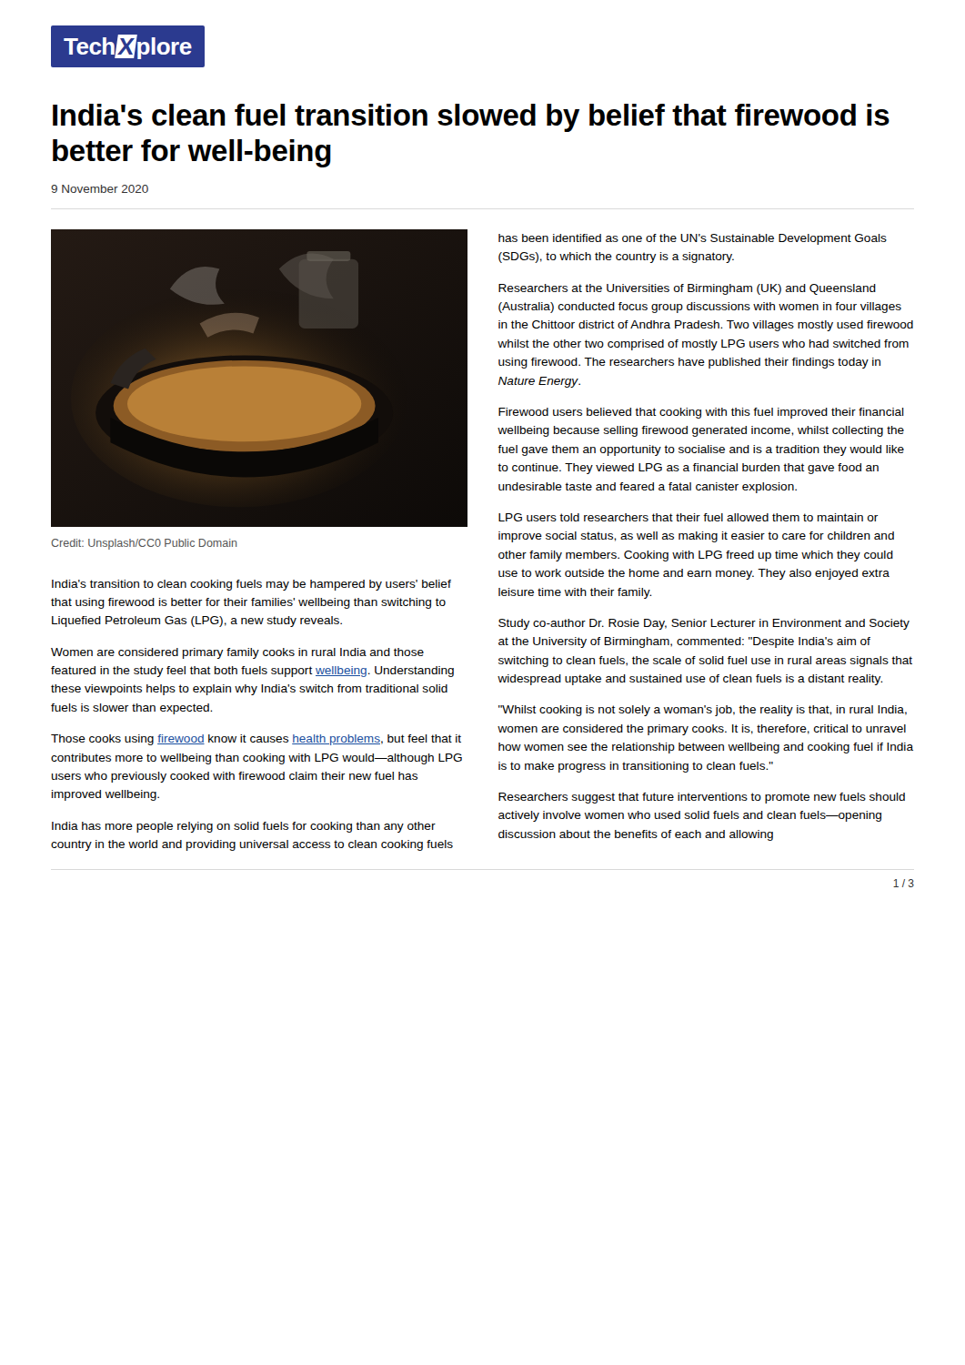TechXplore
India's clean fuel transition slowed by belief that firewood is better for well-being
9 November 2020
Credit: Unsplash/CC0 Public Domain
India's transition to clean cooking fuels may be hampered by users' belief that using firewood is better for their families' wellbeing than switching to Liquefied Petroleum Gas (LPG), a new study reveals.
Women are considered primary family cooks in rural India and those featured in the study feel that both fuels support wellbeing. Understanding these viewpoints helps to explain why India's switch from traditional solid fuels is slower than expected.
Those cooks using firewood know it causes health problems, but feel that it contributes more to wellbeing than cooking with LPG would—although LPG users who previously cooked with firewood claim their new fuel has improved wellbeing.
India has more people relying on solid fuels for cooking than any other country in the world and providing universal access to clean cooking fuels has been identified as one of the UN's Sustainable Development Goals (SDGs), to which the country is a signatory.
Researchers at the Universities of Birmingham (UK) and Queensland (Australia) conducted focus group discussions with women in four villages in the Chittoor district of Andhra Pradesh. Two villages mostly used firewood whilst the other two comprised of mostly LPG users who had switched from using firewood. The researchers have published their findings today in Nature Energy.
Firewood users believed that cooking with this fuel improved their financial wellbeing because selling firewood generated income, whilst collecting the fuel gave them an opportunity to socialise and is a tradition they would like to continue. They viewed LPG as a financial burden that gave food an undesirable taste and feared a fatal canister explosion.
LPG users told researchers that their fuel allowed them to maintain or improve social status, as well as making it easier to care for children and other family members. Cooking with LPG freed up time which they could use to work outside the home and earn money. They also enjoyed extra leisure time with their family.
Study co-author Dr. Rosie Day, Senior Lecturer in Environment and Society at the University of Birmingham, commented: "Despite India's aim of switching to clean fuels, the scale of solid fuel use in rural areas signals that widespread uptake and sustained use of clean fuels is a distant reality.
"Whilst cooking is not solely a woman's job, the reality is that, in rural India, women are considered the primary cooks. It is, therefore, critical to unravel how women see the relationship between wellbeing and cooking fuel if India is to make progress in transitioning to clean fuels."
Researchers suggest that future interventions to promote new fuels should actively involve women who used solid fuels and clean fuels—opening discussion about the benefits of each and allowing
1 / 3